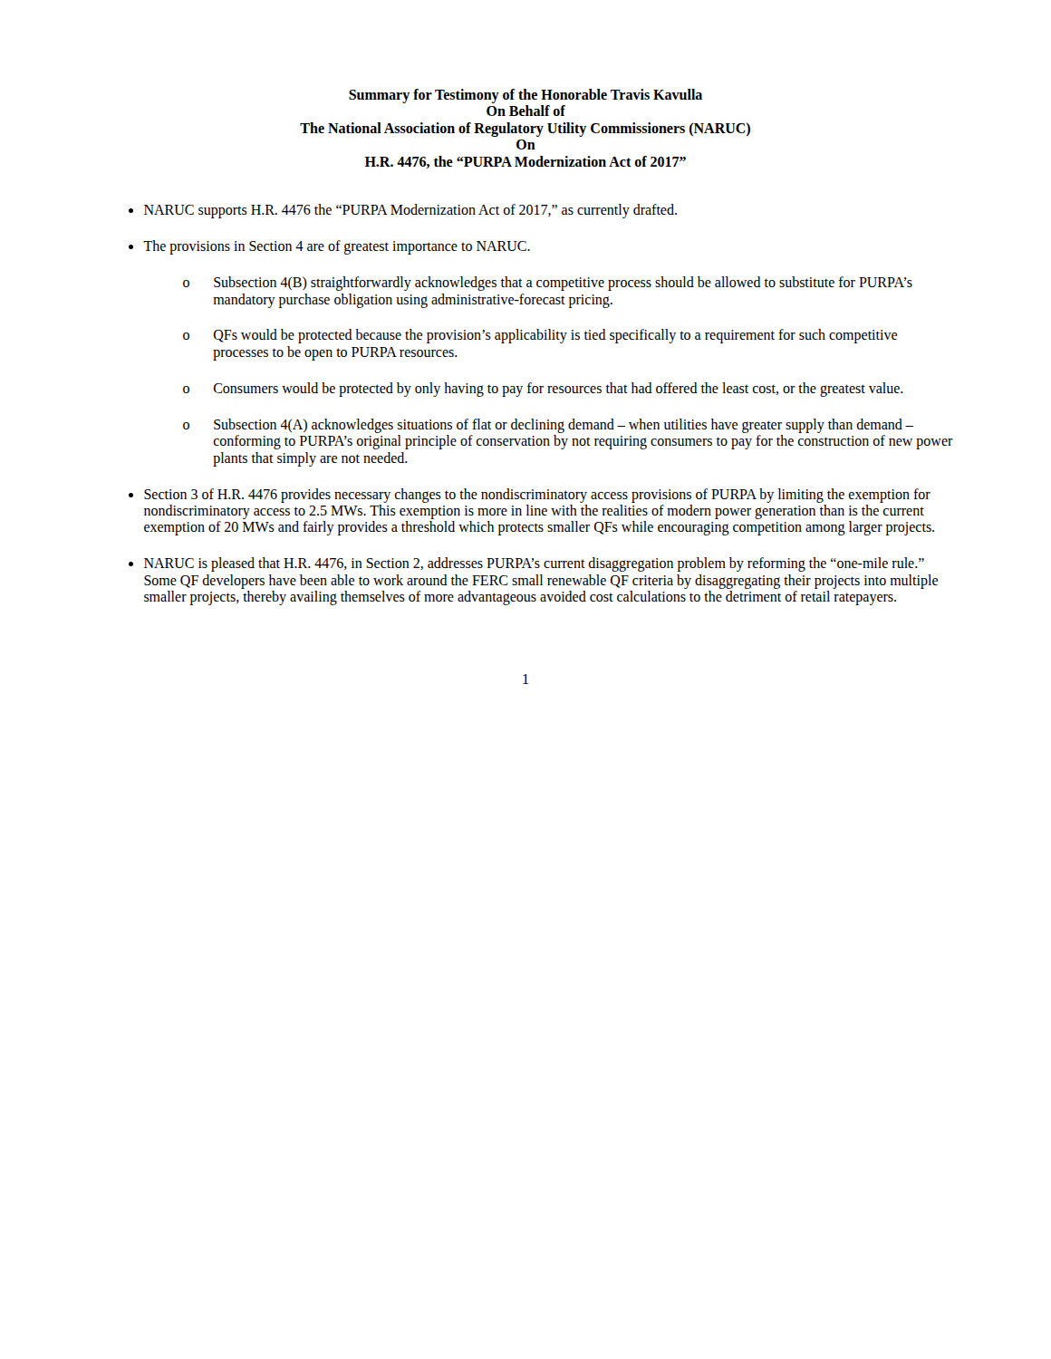Summary for Testimony of the Honorable Travis Kavulla
On Behalf of
The National Association of Regulatory Utility Commissioners (NARUC)
On
H.R. 4476, the “PURPA Modernization Act of 2017”
NARUC supports H.R. 4476 the “PURPA Modernization Act of 2017,” as currently drafted.
The provisions in Section 4 are of greatest importance to NARUC.
Subsection 4(B) straightforwardly acknowledges that a competitive process should be allowed to substitute for PURPA’s mandatory purchase obligation using administrative-forecast pricing.
QFs would be protected because the provision’s applicability is tied specifically to a requirement for such competitive processes to be open to PURPA resources.
Consumers would be protected by only having to pay for resources that had offered the least cost, or the greatest value.
Subsection 4(A) acknowledges situations of flat or declining demand – when utilities have greater supply than demand – conforming to PURPA’s original principle of conservation by not requiring consumers to pay for the construction of new power plants that simply are not needed.
Section 3 of H.R. 4476 provides necessary changes to the nondiscriminatory access provisions of PURPA by limiting the exemption for nondiscriminatory access to 2.5 MWs. This exemption is more in line with the realities of modern power generation than is the current exemption of 20 MWs and fairly provides a threshold which protects smaller QFs while encouraging competition among larger projects.
NARUC is pleased that H.R. 4476, in Section 2, addresses PURPA’s current disaggregation problem by reforming the “one-mile rule.” Some QF developers have been able to work around the FERC small renewable QF criteria by disaggregating their projects into multiple smaller projects, thereby availing themselves of more advantageous avoided cost calculations to the detriment of retail ratepayers.
1